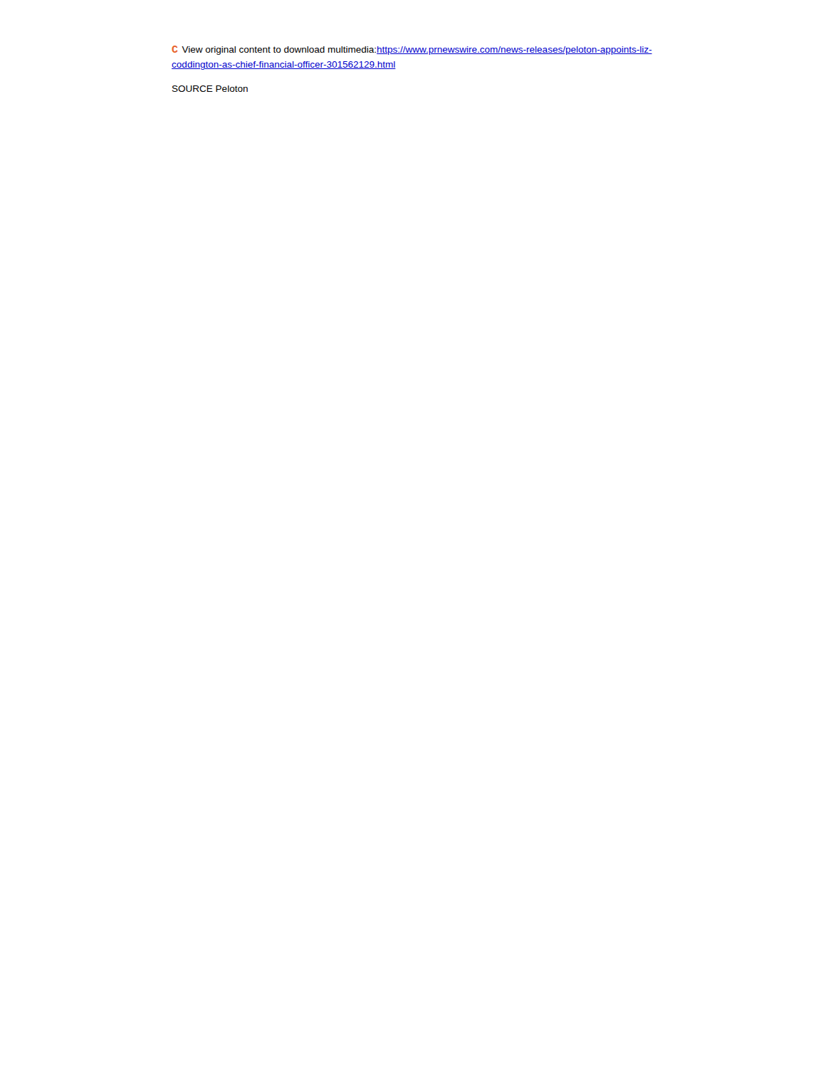CView original content to download multimedia:https://www.prnewswire.com/news-releases/peloton-appoints-liz-coddington-as-chief-financial-officer-301562129.html
SOURCE Peloton